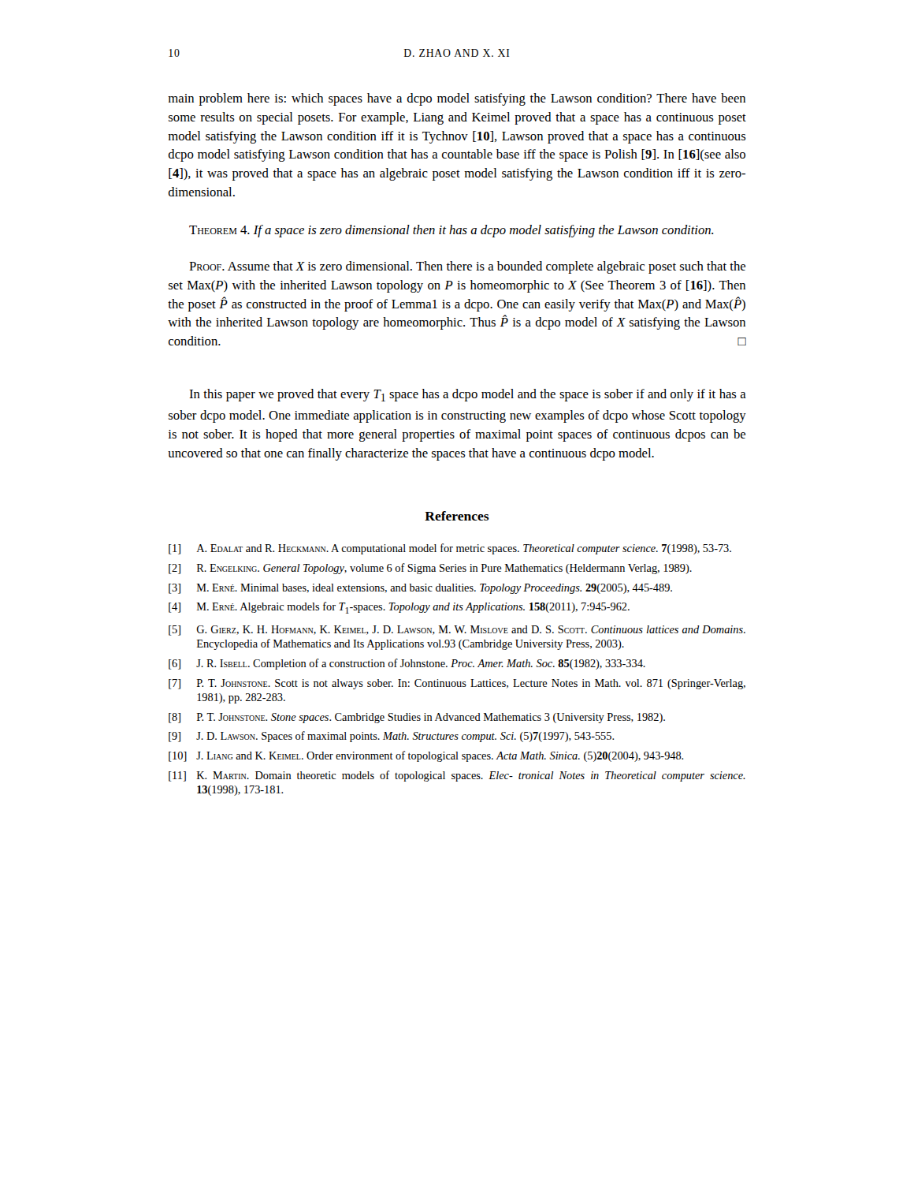10 D. Zhao and X. Xi 10
main problem here is: which spaces have a dcpo model satisfying the Lawson condition? There have been some results on special posets. For example, Liang and Keimel proved that a space has a continuous poset model satisfying the Lawson condition iff it is Tychnov [10], Lawson proved that a space has a continuous dcpo model satisfying Lawson condition that has a countable base iff the space is Polish [9]. In [16](see also [4]), it was proved that a space has an algebraic poset model satisfying the Lawson condition iff it is zero-dimensional.
Theorem 4. If a space is zero dimensional then it has a dcpo model satisfying the Lawson condition.
Proof. Assume that X is zero dimensional. Then there is a bounded complete algebraic poset such that the set Max(P) with the inherited Lawson topology on P is homeomorphic to X (See Theorem 3 of [16]). Then the poset P̂ as constructed in the proof of Lemma1 is a dcpo. One can easily verify that Max(P) and Max(P̂) with the inherited Lawson topology are homeomorphic. Thus P̂ is a dcpo model of X satisfying the Lawson condition. □
In this paper we proved that every T1 space has a dcpo model and the space is sober if and only if it has a sober dcpo model. One immediate application is in constructing new examples of dcpo whose Scott topology is not sober. It is hoped that more general properties of maximal point spaces of continuous dcpos can be uncovered so that one can finally characterize the spaces that have a continuous dcpo model.
References
[1] A. Edalat and R. Heckmann. A computational model for metric spaces. Theoretical computer science. 7(1998), 53-73.
[2] R. Engelking. General Topology, volume 6 of Sigma Series in Pure Mathematics (Heldermann Verlag, 1989).
[3] M. Erné. Minimal bases, ideal extensions, and basic dualities. Topology Proceedings. 29(2005), 445-489.
[4] M. Erné. Algebraic models for T1-spaces. Topology and its Applications. 158(2011), 7:945-962.
[5] G. Gierz, K. H. Hofmann, K. Keimel, J. D. Lawson, M. W. Mislove and D. S. Scott. Continuous lattices and Domains. Encyclopedia of Mathematics and Its Applications vol.93 (Cambridge University Press, 2003).
[6] J. R. Isbell. Completion of a construction of Johnstone. Proc. Amer. Math. Soc. 85(1982), 333-334.
[7] P. T. Johnstone. Scott is not always sober. In: Continuous Lattices, Lecture Notes in Math. vol. 871 (Springer-Verlag, 1981), pp. 282-283.
[8] P. T. Johnstone. Stone spaces. Cambridge Studies in Advanced Mathematics 3 (University Press, 1982).
[9] J. D. Lawson. Spaces of maximal points. Math. Structures comput. Sci. (5)7(1997), 543-555.
[10] J. Liang and K. Keimel. Order environment of topological spaces. Acta Math. Sinica. (5)20(2004), 943-948.
[11] K. Martin. Domain theoretic models of topological spaces. Elec- tronical Notes in Theoretical computer science. 13(1998), 173-181.